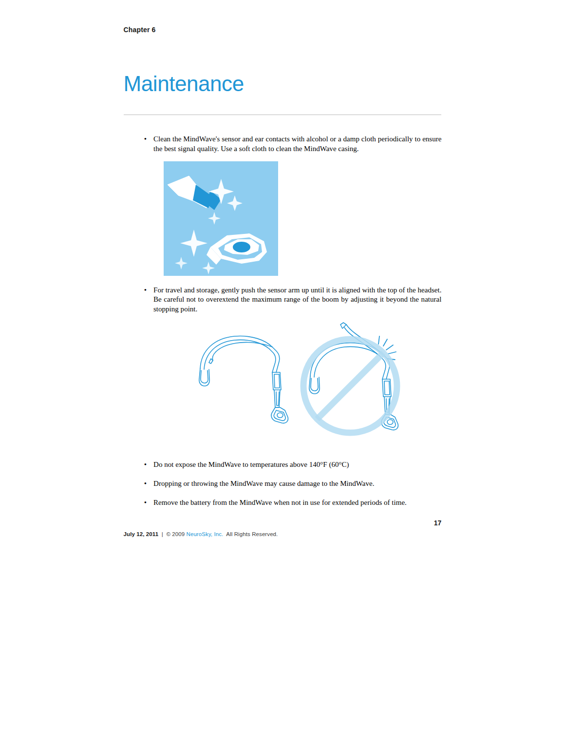Chapter 6
Maintenance
Clean the MindWave's sensor and ear contacts with alcohol or a damp cloth periodically to ensure the best signal quality. Use a soft cloth to clean the MindWave casing.
For travel and storage, gently push the sensor arm up until it is aligned with the top of the headset. Be careful not to overextend the maximum range of the boom by adjusting it beyond the natural stopping point.
Do not expose the MindWave to temperatures above 140°F (60°C)
Dropping or throwing the MindWave may cause damage to the MindWave.
Remove the battery from the MindWave when not in use for extended periods of time.
July 12, 2011 | © 2009 NeuroSky, Inc. All Rights Reserved.
17